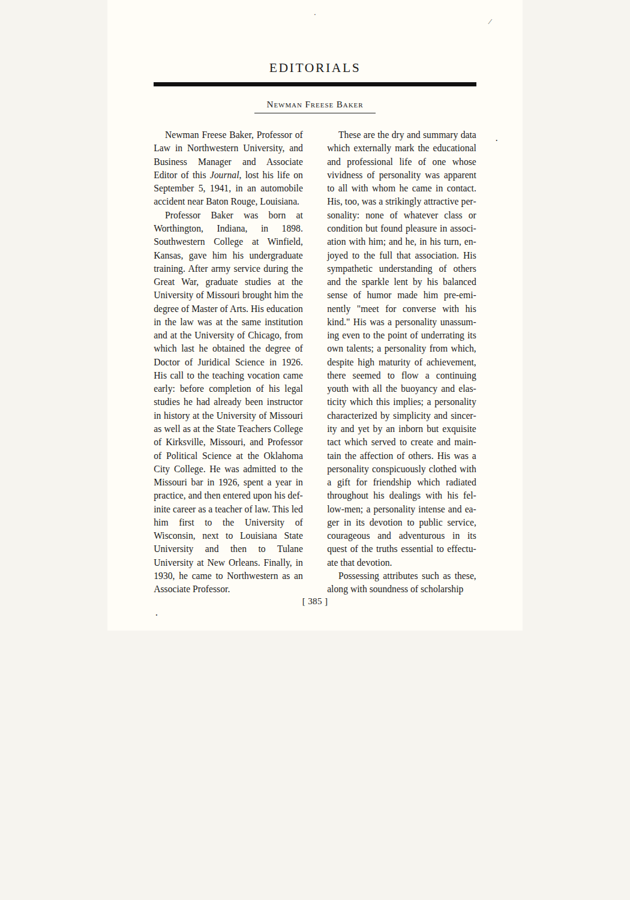· ⁄ ·
Editorials
Newman Freese Baker
Newman Freese Baker, Professor of Law in Northwestern University, and Business Manager and Associate Editor of this Journal, lost his life on September 5, 1941, in an automobile accident near Baton Rouge, Louisiana.
Professor Baker was born at Worthington, Indiana, in 1898. Southwestern College at Winfield, Kansas, gave him his undergraduate training. After army service during the Great War, graduate studies at the University of Missouri brought him the degree of Master of Arts. His education in the law was at the same institution and at the University of Chicago, from which last he obtained the degree of Doctor of Juridical Science in 1926. His call to the teaching vocation came early: before completion of his legal studies he had already been instructor in history at the University of Missouri as well as at the State Teachers College of Kirksville, Missouri, and Professor of Political Science at the Oklahoma City College. He was admitted to the Missouri bar in 1926, spent a year in practice, and then entered upon his definite career as a teacher of law. This led him first to the University of Wisconsin, next to Louisiana State University and then to Tulane University at New Orleans. Finally, in 1930, he came to Northwestern as an Associate Professor.
These are the dry and summary data which externally mark the educational and professional life of one whose vividness of personality was apparent to all with whom he came in contact. His, too, was a strikingly attractive personality: none of whatever class or condition but found pleasure in association with him; and he, in his turn, enjoyed to the full that association. His sympathetic understanding of others and the sparkle lent by his balanced sense of humor made him pre-eminently "meet for converse with his kind." His was a personality unassuming even to the point of underrating its own talents; a personality from which, despite high maturity of achievement, there seemed to flow a continuing youth with all the buoyancy and elasticity which this implies; a personality characterized by simplicity and sincerity and yet by an inborn but exquisite tact which served to create and maintain the affection of others. His was a personality conspicuously clothed with a gift for friendship which radiated throughout his dealings with his fellow-men; a personality intense and eager in its devotion to public service, courageous and adventurous in its quest of the truths essential to effectuate that devotion.
Possessing attributes such as these, along with soundness of scholarship
[ 385 ]
·